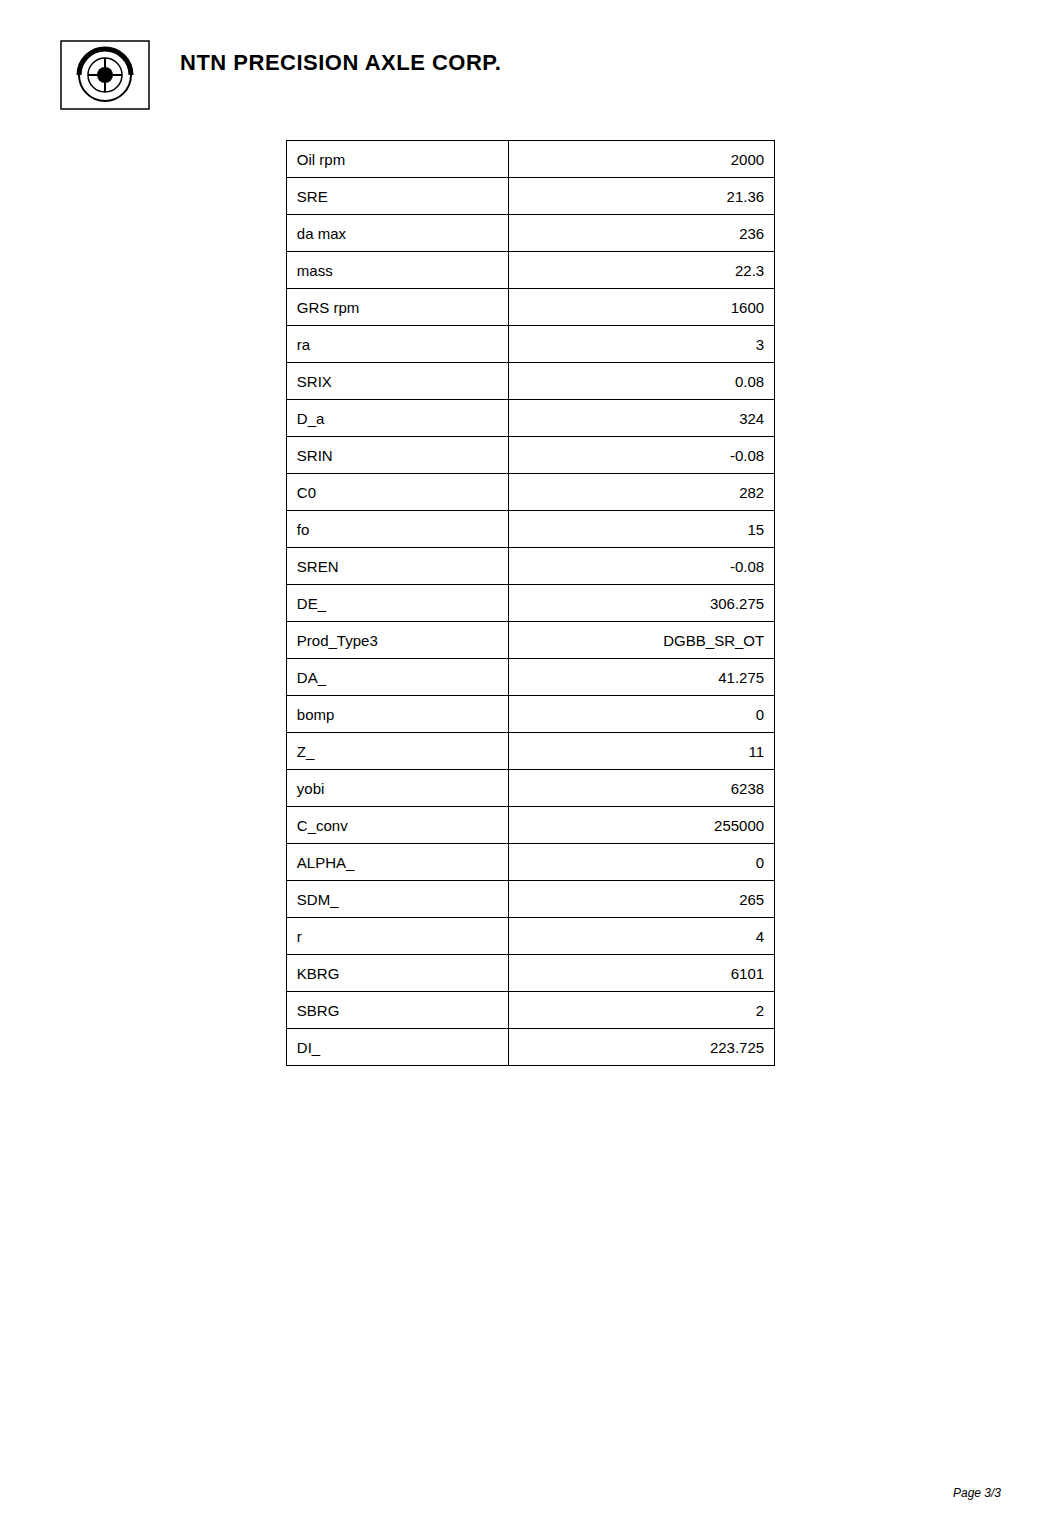NTN PRECISION AXLE CORP.
| Oil rpm | 2000 |
| SRE | 21.36 |
| da max | 236 |
| mass | 22.3 |
| GRS rpm | 1600 |
| ra | 3 |
| SRIX | 0.08 |
| D_a | 324 |
| SRIN | -0.08 |
| C0 | 282 |
| fo | 15 |
| SREN | -0.08 |
| DE_ | 306.275 |
| Prod_Type3 | DGBB_SR_OT |
| DA_ | 41.275 |
| bomp | 0 |
| Z_ | 11 |
| yobi | 6238 |
| C_conv | 255000 |
| ALPHA_ | 0 |
| SDM_ | 265 |
| r | 4 |
| KBRG | 6101 |
| SBRG | 2 |
| DI_ | 223.725 |
Page 3/3